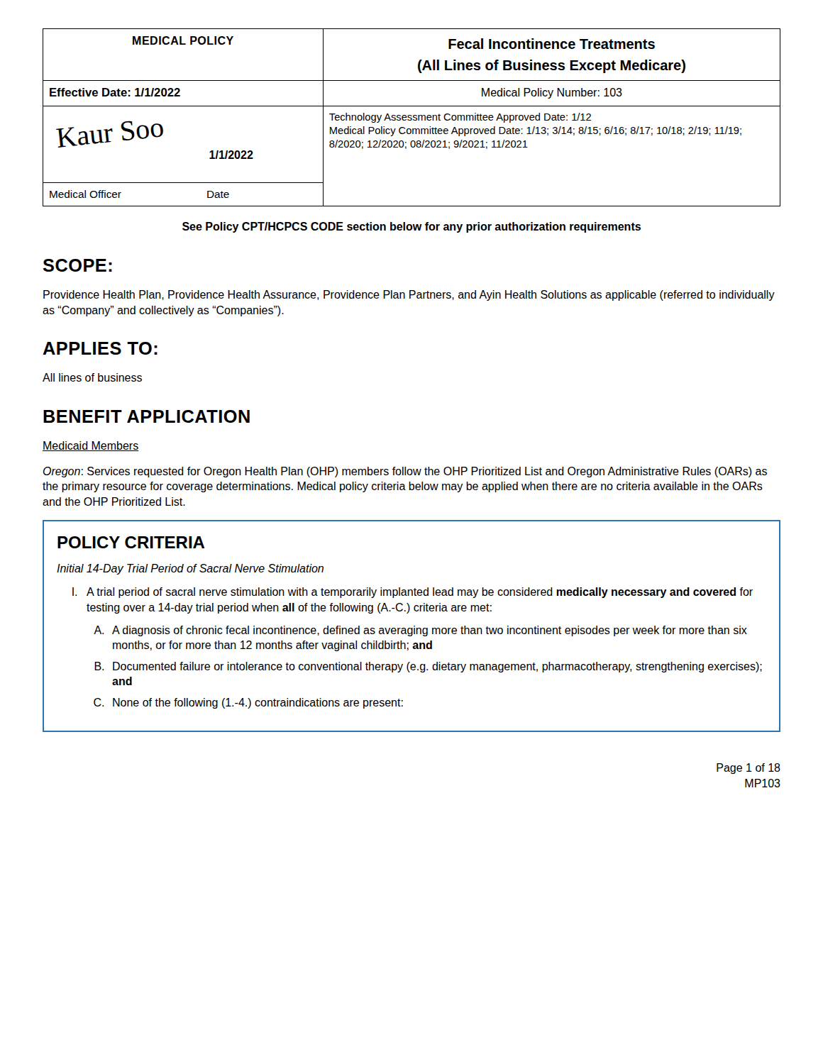| MEDICAL POLICY | Fecal Incontinence Treatments (All Lines of Business Except Medicare) |
| Effective Date: 1/1/2022 | Medical Policy Number: 103 |
| Kaur Soo 1/1/2022 | Technology Assessment Committee Approved Date: 1/12 Medical Policy Committee Approved Date: 1/13; 3/14; 8/15; 6/16; 8/17; 10/18; 2/19; 11/19; 8/2020; 12/2020; 08/2021; 9/2021; 11/2021 |
| Medical Officer Date |
See Policy CPT/HCPCS CODE section below for any prior authorization requirements
SCOPE:
Providence Health Plan, Providence Health Assurance, Providence Plan Partners, and Ayin Health Solutions as applicable (referred to individually as “Company” and collectively as “Companies”).
APPLIES TO:
All lines of business
BENEFIT APPLICATION
Medicaid Members
Oregon: Services requested for Oregon Health Plan (OHP) members follow the OHP Prioritized List and Oregon Administrative Rules (OARs) as the primary resource for coverage determinations. Medical policy criteria below may be applied when there are no criteria available in the OARs and the OHP Prioritized List.
POLICY CRITERIA
Initial 14-Day Trial Period of Sacral Nerve Stimulation
A trial period of sacral nerve stimulation with a temporarily implanted lead may be considered medically necessary and covered for testing over a 14-day trial period when all of the following (A.-C.) criteria are met:
A diagnosis of chronic fecal incontinence, defined as averaging more than two incontinent episodes per week for more than six months, or for more than 12 months after vaginal childbirth; and
Documented failure or intolerance to conventional therapy (e.g. dietary management, pharmacotherapy, strengthening exercises); and
None of the following (1.-4.) contraindications are present:
Page 1 of 18
MP103